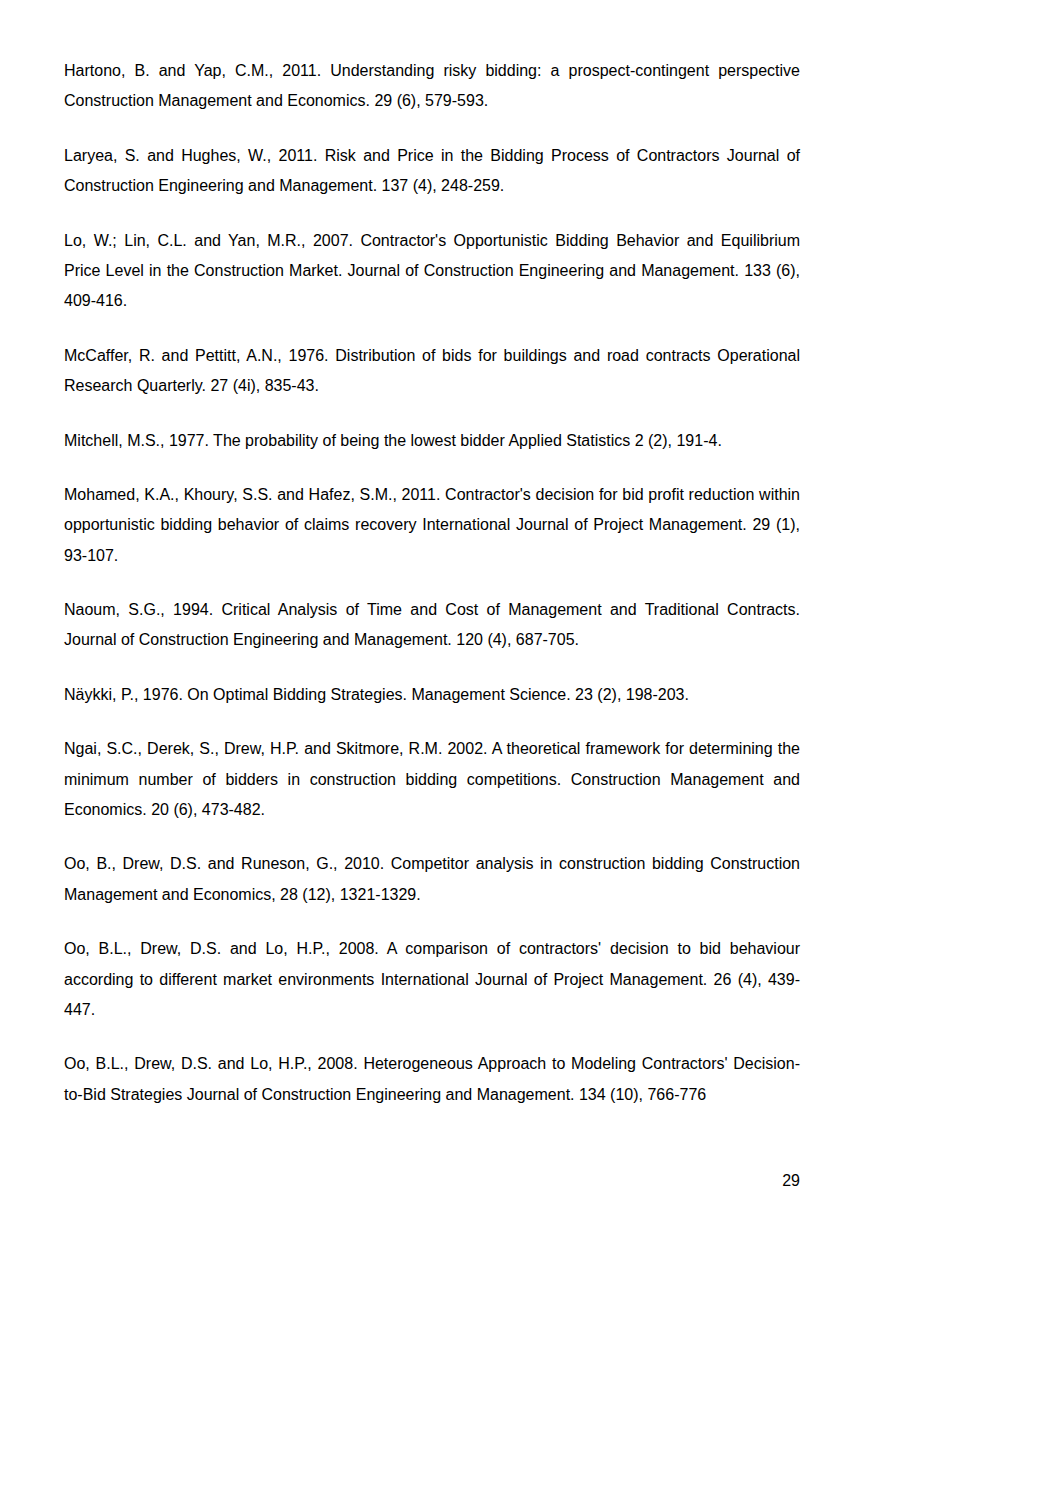Hartono, B. and Yap, C.M., 2011. Understanding risky bidding: a prospect-contingent perspective Construction Management and Economics. 29 (6), 579-593.
Laryea, S. and Hughes, W., 2011. Risk and Price in the Bidding Process of Contractors Journal of Construction Engineering and Management. 137 (4), 248-259.
Lo, W.; Lin, C.L. and Yan, M.R., 2007. Contractor's Opportunistic Bidding Behavior and Equilibrium Price Level in the Construction Market. Journal of Construction Engineering and Management. 133 (6), 409-416.
McCaffer, R. and Pettitt, A.N., 1976. Distribution of bids for buildings and road contracts Operational Research Quarterly. 27 (4i), 835-43.
Mitchell, M.S., 1977. The probability of being the lowest bidder Applied Statistics 2 (2), 191-4.
Mohamed, K.A., Khoury, S.S. and Hafez, S.M., 2011. Contractor's decision for bid profit reduction within opportunistic bidding behavior of claims recovery International Journal of Project Management. 29 (1), 93-107.
Naoum, S.G., 1994. Critical Analysis of Time and Cost of Management and Traditional Contracts. Journal of Construction Engineering and Management. 120 (4), 687-705.
Näykki, P., 1976. On Optimal Bidding Strategies. Management Science. 23 (2), 198-203.
Ngai, S.C., Derek, S., Drew, H.P. and Skitmore, R.M. 2002. A theoretical framework for determining the minimum number of bidders in construction bidding competitions. Construction Management and Economics. 20 (6), 473-482.
Oo, B., Drew, D.S. and Runeson, G., 2010. Competitor analysis in construction bidding Construction Management and Economics, 28 (12), 1321-1329.
Oo, B.L., Drew, D.S. and Lo, H.P., 2008. A comparison of contractors' decision to bid behaviour according to different market environments International Journal of Project Management. 26 (4), 439-447.
Oo, B.L., Drew, D.S. and Lo, H.P., 2008. Heterogeneous Approach to Modeling Contractors' Decision-to-Bid Strategies Journal of Construction Engineering and Management. 134 (10), 766-776
29